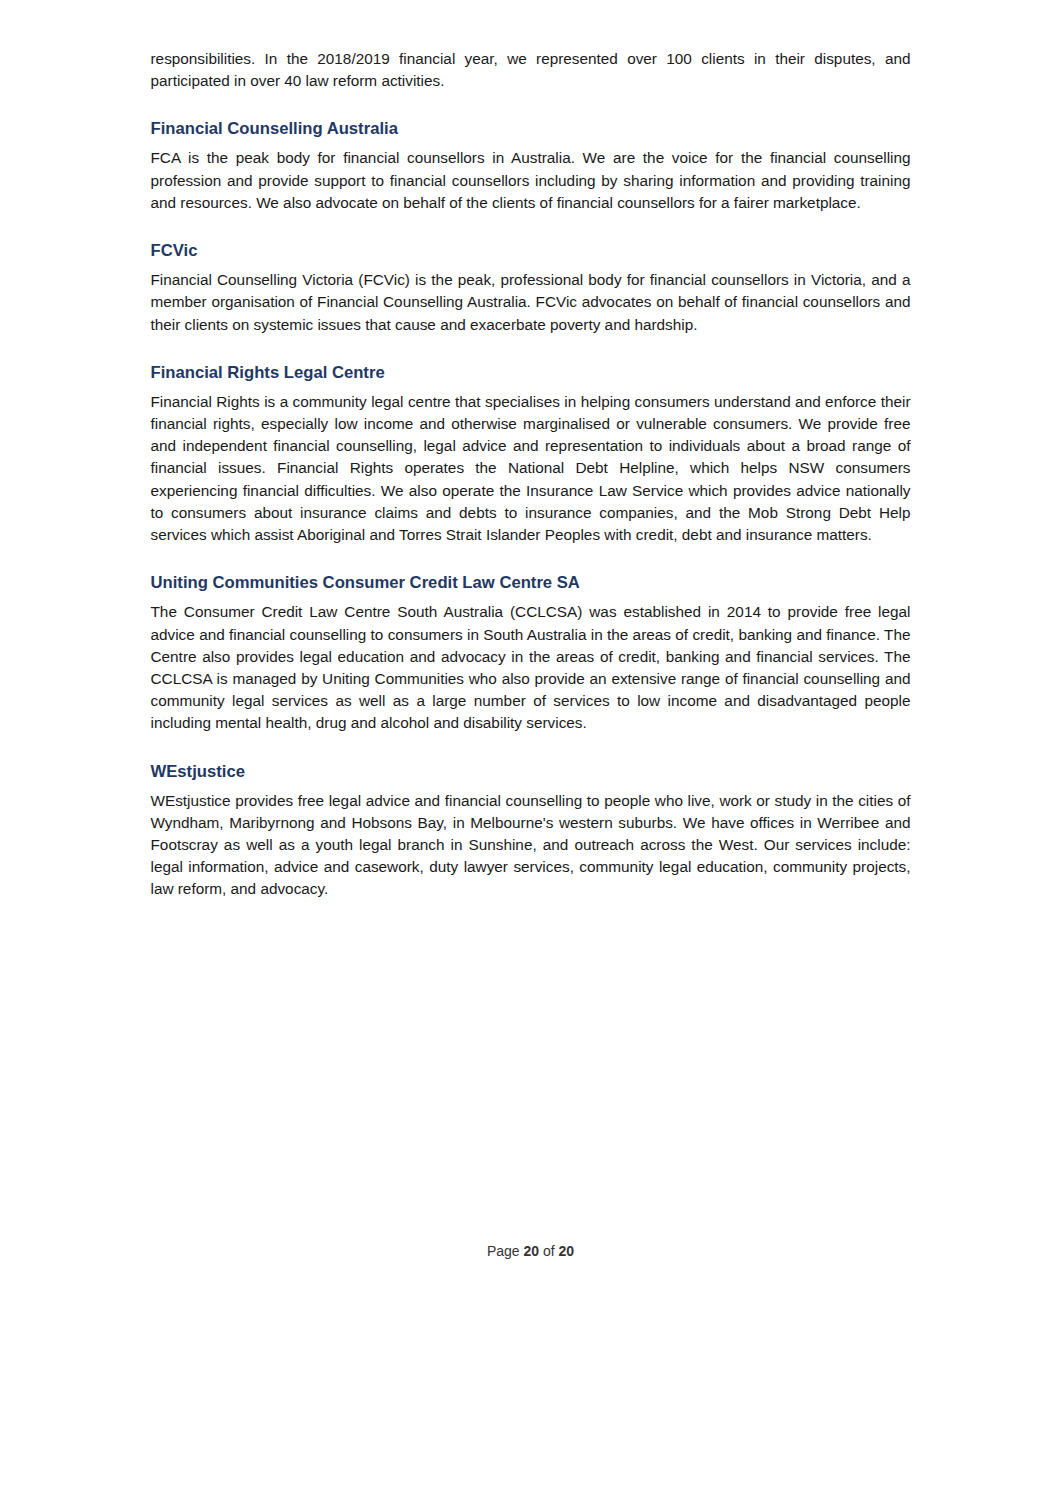responsibilities. In the 2018/2019 financial year, we represented over 100 clients in their disputes, and participated in over 40 law reform activities.
Financial Counselling Australia
FCA is the peak body for financial counsellors in Australia. We are the voice for the financial counselling profession and provide support to financial counsellors including by sharing information and providing training and resources. We also advocate on behalf of the clients of financial counsellors for a fairer marketplace.
FCVic
Financial Counselling Victoria (FCVic) is the peak, professional body for financial counsellors in Victoria, and a member organisation of Financial Counselling Australia. FCVic advocates on behalf of financial counsellors and their clients on systemic issues that cause and exacerbate poverty and hardship.
Financial Rights Legal Centre
Financial Rights is a community legal centre that specialises in helping consumers understand and enforce their financial rights, especially low income and otherwise marginalised or vulnerable consumers. We provide free and independent financial counselling, legal advice and representation to individuals about a broad range of financial issues. Financial Rights operates the National Debt Helpline, which helps NSW consumers experiencing financial difficulties. We also operate the Insurance Law Service which provides advice nationally to consumers about insurance claims and debts to insurance companies, and the Mob Strong Debt Help services which assist Aboriginal and Torres Strait Islander Peoples with credit, debt and insurance matters.
Uniting Communities Consumer Credit Law Centre SA
The Consumer Credit Law Centre South Australia (CCLCSA) was established in 2014 to provide free legal advice and financial counselling to consumers in South Australia in the areas of credit, banking and finance. The Centre also provides legal education and advocacy in the areas of credit, banking and financial services. The CCLCSA is managed by Uniting Communities who also provide an extensive range of financial counselling and community legal services as well as a large number of services to low income and disadvantaged people including mental health, drug and alcohol and disability services.
WEstjustice
WEstjustice provides free legal advice and financial counselling to people who live, work or study in the cities of Wyndham, Maribyrnong and Hobsons Bay, in Melbourne's western suburbs. We have offices in Werribee and Footscray as well as a youth legal branch in Sunshine, and outreach across the West. Our services include: legal information, advice and casework, duty lawyer services, community legal education, community projects, law reform, and advocacy.
Page 20 of 20